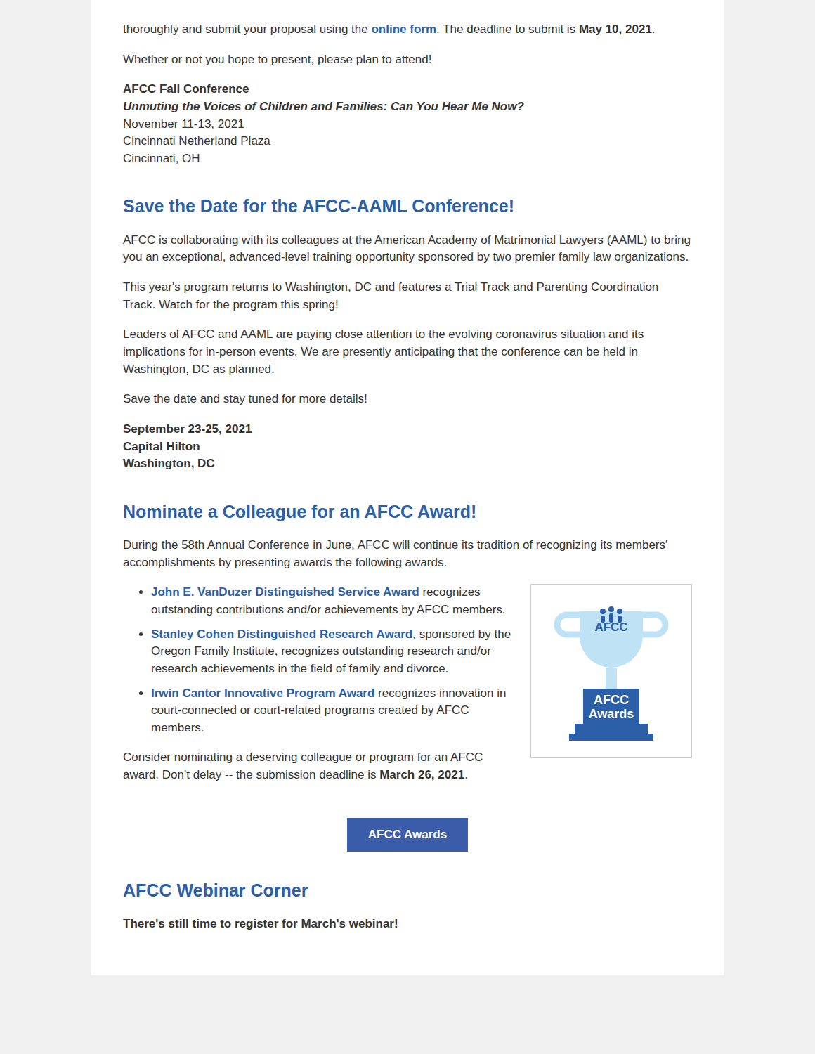thoroughly and submit your proposal using the online form. The deadline to submit is May 10, 2021.
Whether or not you hope to present, please plan to attend!
AFCC Fall Conference
Unmuting the Voices of Children and Families: Can You Hear Me Now?
November 11-13, 2021
Cincinnati Netherland Plaza
Cincinnati, OH
Save the Date for the AFCC-AAML Conference!
AFCC is collaborating with its colleagues at the American Academy of Matrimonial Lawyers (AAML) to bring you an exceptional, advanced-level training opportunity sponsored by two premier family law organizations.
This year's program returns to Washington, DC and features a Trial Track and Parenting Coordination Track. Watch for the program this spring!
Leaders of AFCC and AAML are paying close attention to the evolving coronavirus situation and its implications for in-person events. We are presently anticipating that the conference can be held in Washington, DC as planned.
Save the date and stay tuned for more details!
September 23-25, 2021
Capital Hilton
Washington, DC
Nominate a Colleague for an AFCC Award!
During the 58th Annual Conference in June, AFCC will continue its tradition of recognizing its members' accomplishments by presenting awards the following awards.
AFCC AFCC Awards
John E. VanDuzer Distinguished Service Award recognizes outstanding contributions and/or achievements by AFCC members.
Stanley Cohen Distinguished Research Award, sponsored by the Oregon Family Institute, recognizes outstanding research and/or research achievements in the field of family and divorce.
Irwin Cantor Innovative Program Award recognizes innovation in court-connected or court-related programs created by AFCC members.
Consider nominating a deserving colleague or program for an AFCC award. Don't delay -- the submission deadline is March 26, 2021.
AFCC Awards
AFCC Webinar Corner
There's still time to register for March's webinar!